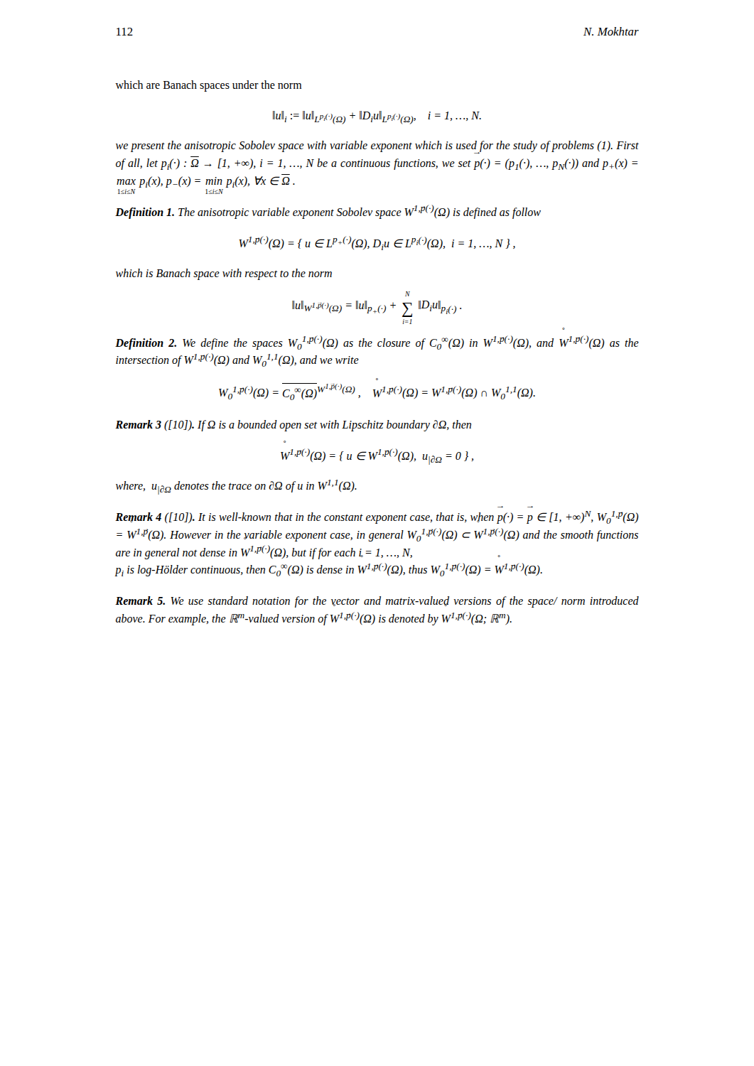112 N. Mokhtar
which are Banach spaces under the norm
‖u‖i := ‖u‖Lpi(·)(Ω) + ‖Diu‖Lpi(·)(Ω), i = 1, …, N.
we present the anisotropic Sobolev space with variable exponent which is used for the study of problems (1). First of all, let pi(·) : Ω → [1, +∞), i = 1, …, N be a continuous functions, we set p(·) = (p1(·), …, pN(·)) and p+(x) = max1≤i≤N pi(x), p−(x) = min1≤i≤N pi(x), ∀x ∈ Ω .
Definition 1. The anisotropic variable exponent Sobolev space W1,p(·)(Ω) is defined as follow
W1,p(·)(Ω) = { u ∈ Lp+(·)(Ω), Diu ∈ Lpi(·)(Ω), i = 1, …, N } ,
which is Banach space with respect to the norm
‖u‖W1,p(·)(Ω) = ‖u‖p+(·) + ∑Ni=1 ‖Diu‖pi(·) .
Definition 2. We define the spaces W01,p(·)(Ω) as the closure of C0∞(Ω) in W1,p(·)(Ω), and W1,p(·)(Ω) as the intersection of W1,p(·)(Ω) and W01,1(Ω), and we write
W01,p(·)(Ω) = C0∞(Ω)W1,p(·)(Ω) , W1,p(·)(Ω) = W1,p(·)(Ω) ∩ W01,1(Ω).
Remark 3 ([10]). If Ω is a bounded open set with Lipschitz boundary ∂Ω, then
W1,p(·)(Ω) = { u ∈ W1,p(·)(Ω), u|∂Ω = 0 } ,
where, u|∂Ω denotes the trace on ∂Ω of u in W1,1(Ω).
Remark 4 ([10]). It is well-known that in the constant exponent case, that is, when p(·) = p ∈ [1, +∞)N, W01,p(Ω) = W1,p(Ω). However in the variable exponent case, in general W01,p(·)(Ω) ⊂ W1,p(·)(Ω) and the smooth functions are in general not dense in W1,p(·)(Ω), but if for each i = 1, …, N,
pi is log-Hölder continuous, then C0∞(Ω) is dense in W1,p(·)(Ω), thus W01,p(·)(Ω) = W1,p(·)(Ω).
Remark 5. We use standard notation for the vector and matrix-valued versions of the space/ norm introduced above. For example, the ℝm-valued version of W1,p(·)(Ω) is denoted by W1,p(·)(Ω; ℝm).